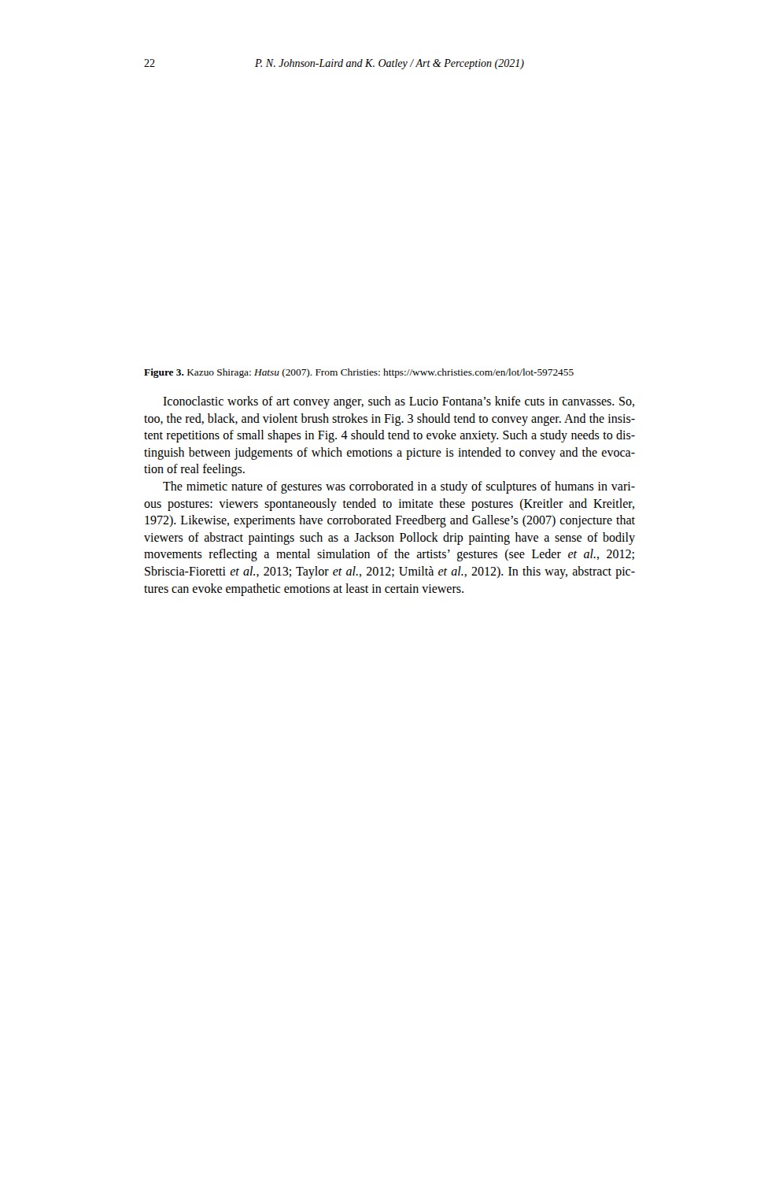22 P. N. Johnson-Laird and K. Oatley / Art & Perception (2021)
Figure 3. Kazuo Shiraga: Hatsu (2007). From Christies: https://www.christies.com/en/lot/lot-5972455
Iconoclastic works of art convey anger, such as Lucio Fontana’s knife cuts in canvasses. So, too, the red, black, and violent brush strokes in Fig. 3 should tend to convey anger. And the insistent repetitions of small shapes in Fig. 4 should tend to evoke anxiety. Such a study needs to distinguish between judgements of which emotions a picture is intended to convey and the evocation of real feelings.
The mimetic nature of gestures was corroborated in a study of sculptures of humans in various postures: viewers spontaneously tended to imitate these postures (Kreitler and Kreitler, 1972). Likewise, experiments have corroborated Freedberg and Gallese’s (2007) conjecture that viewers of abstract paintings such as a Jackson Pollock drip painting have a sense of bodily movements reflecting a mental simulation of the artists’ gestures (see Leder et al., 2012; Sbriscia-Fioretti et al., 2013; Taylor et al., 2012; Umiltà et al., 2012). In this way, abstract pictures can evoke empathetic emotions at least in certain viewers.